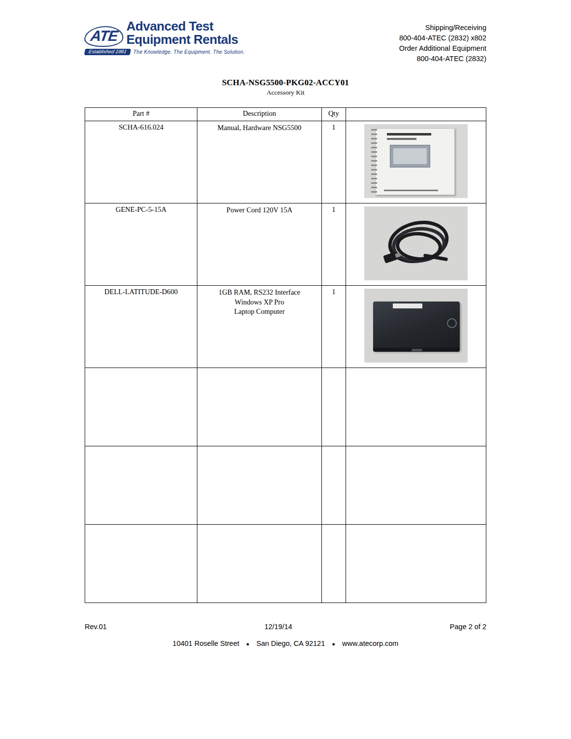ATE
Advanced Test
Equipment Rentals
Established 1981 The Knowledge. The Equipment. The Solution.
Shipping/Receiving
800-404-ATEC (2832) x802
Order Additional Equipment
800-404-ATEC (2832)
SCHA-NSG5500-PKG02-ACCY01
Accessory Kit
| Part # | Description | Qty | |
| --- | --- | --- | --- |
| SCHA-616.024 | Manual, Hardware NSG5500 | 1 | |
| GENE-PC-5-15A | Power Cord 120V 15A | 1 | |
| DELL-LATITUDE-D600 | 1GB RAM, RS232 Interface Windows XP Pro Laptop Computer | 1 | |
Rev.01 12/19/14 Page 2 of 2
10401 Roselle Street ● San Diego, CA 92121 ● www.atecorp.com